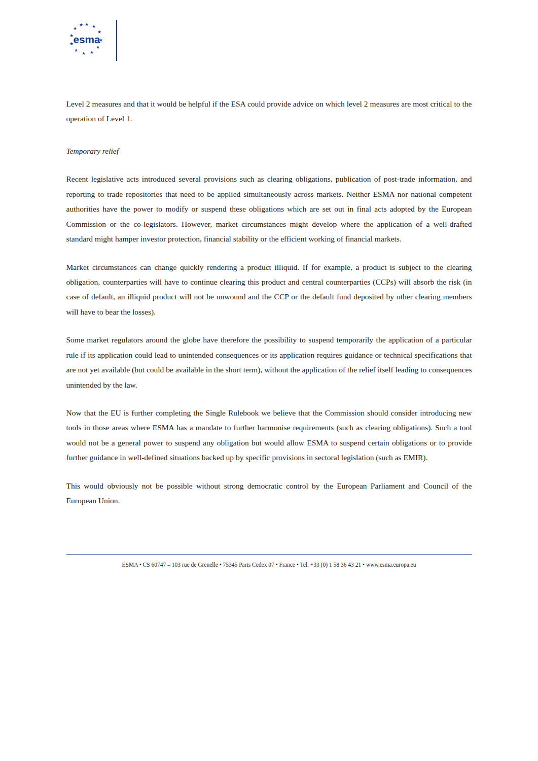★ ★ ★ ★ ★ ★ ★ ★ ★ ★ ★ ★ esma
Level 2 measures and that it would be helpful if the ESA could provide advice on which level 2 measures are most critical to the operation of Level 1.
Temporary relief
Recent legislative acts introduced several provisions such as clearing obligations, publication of post-trade information, and reporting to trade repositories that need to be applied simultaneously across markets. Neither ESMA nor national competent authorities have the power to modify or suspend these obligations which are set out in final acts adopted by the European Commission or the co-legislators. However, market circumstances might develop where the application of a well-drafted standard might hamper investor protection, financial stability or the efficient working of financial markets.
Market circumstances can change quickly rendering a product illiquid. If for example, a product is subject to the clearing obligation, counterparties will have to continue clearing this product and central counterparties (CCPs) will absorb the risk (in case of default, an illiquid product will not be unwound and the CCP or the default fund deposited by other clearing members will have to bear the losses).
Some market regulators around the globe have therefore the possibility to suspend temporarily the application of a particular rule if its application could lead to unintended consequences or its application requires guidance or technical specifications that are not yet available (but could be available in the short term), without the application of the relief itself leading to consequences unintended by the law.
Now that the EU is further completing the Single Rulebook we believe that the Commission should consider introducing new tools in those areas where ESMA has a mandate to further harmonise requirements (such as clearing obligations). Such a tool would not be a general power to suspend any obligation but would allow ESMA to suspend certain obligations or to provide further guidance in well-defined situations backed up by specific provisions in sectoral legislation (such as EMIR).
This would obviously not be possible without strong democratic control by the European Parliament and Council of the European Union.
ESMA • CS 60747 – 103 rue de Grenelle • 75345 Paris Cedex 07 • France • Tel. +33 (0) 1 58 36 43 21 • www.esma.europa.eu